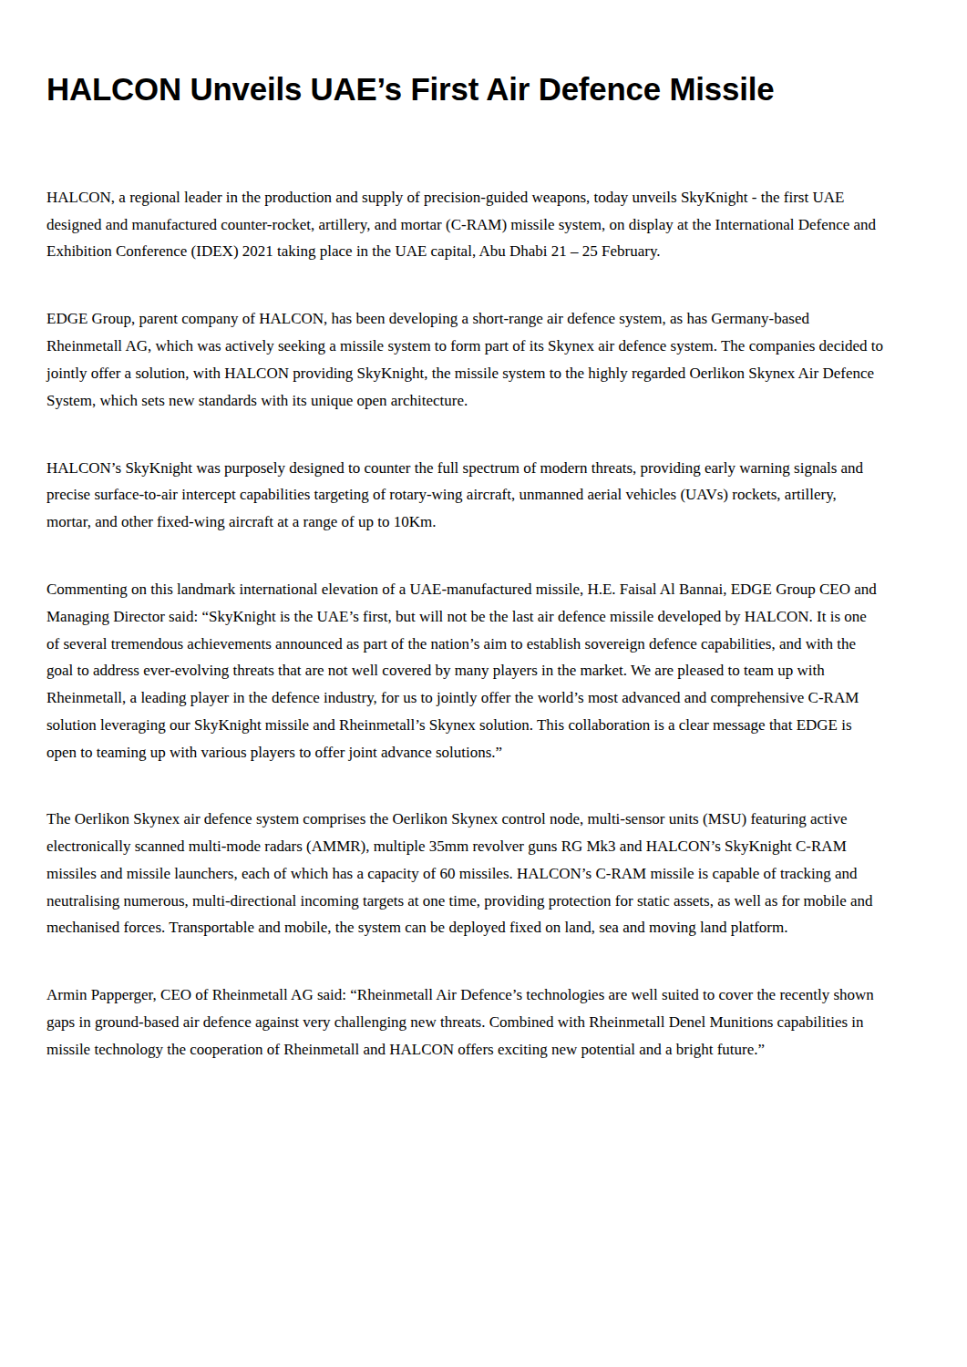HALCON Unveils UAE’s First Air Defence Missile
HALCON, a regional leader in the production and supply of precision-guided weapons, today unveils SkyKnight - the first UAE designed and manufactured counter-rocket, artillery, and mortar (C-RAM) missile system, on display at the International Defence and Exhibition Conference (IDEX) 2021 taking place in the UAE capital, Abu Dhabi 21 – 25 February.
EDGE Group, parent company of HALCON, has been developing a short-range air defence system, as has Germany-based Rheinmetall AG, which was actively seeking a missile system to form part of its Skynex air defence system. The companies decided to jointly offer a solution, with HALCON providing SkyKnight, the missile system to the highly regarded Oerlikon Skynex Air Defence System, which sets new standards with its unique open architecture.
HALCON’s SkyKnight was purposely designed to counter the full spectrum of modern threats, providing early warning signals and precise surface-to-air intercept capabilities targeting of rotary-wing aircraft, unmanned aerial vehicles (UAVs) rockets, artillery, mortar, and other fixed-wing aircraft at a range of up to 10Km.
Commenting on this landmark international elevation of a UAE-manufactured missile, H.E. Faisal Al Bannai, EDGE Group CEO and Managing Director said: “SkyKnight is the UAE’s first, but will not be the last air defence missile developed by HALCON. It is one of several tremendous achievements announced as part of the nation’s aim to establish sovereign defence capabilities, and with the goal to address ever-evolving threats that are not well covered by many players in the market. We are pleased to team up with Rheinmetall, a leading player in the defence industry, for us to jointly offer the world’s most advanced and comprehensive C-RAM solution leveraging our SkyKnight missile and Rheinmetall’s Skynex solution. This collaboration is a clear message that EDGE is open to teaming up with various players to offer joint advance solutions.”
The Oerlikon Skynex air defence system comprises the Oerlikon Skynex control node, multi-sensor units (MSU) featuring active electronically scanned multi-mode radars (AMMR), multiple 35mm revolver guns RG Mk3 and HALCON’s SkyKnight C-RAM missiles and missile launchers, each of which has a capacity of 60 missiles. HALCON’s C-RAM missile is capable of tracking and neutralising numerous, multi-directional incoming targets at one time, providing protection for static assets, as well as for mobile and mechanised forces. Transportable and mobile, the system can be deployed fixed on land, sea and moving land platform.
Armin Papperger, CEO of Rheinmetall AG said: “Rheinmetall Air Defence’s technologies are well suited to cover the recently shown gaps in ground-based air defence against very challenging new threats. Combined with Rheinmetall Denel Munitions capabilities in missile technology the cooperation of Rheinmetall and HALCON offers exciting new potential and a bright future.”